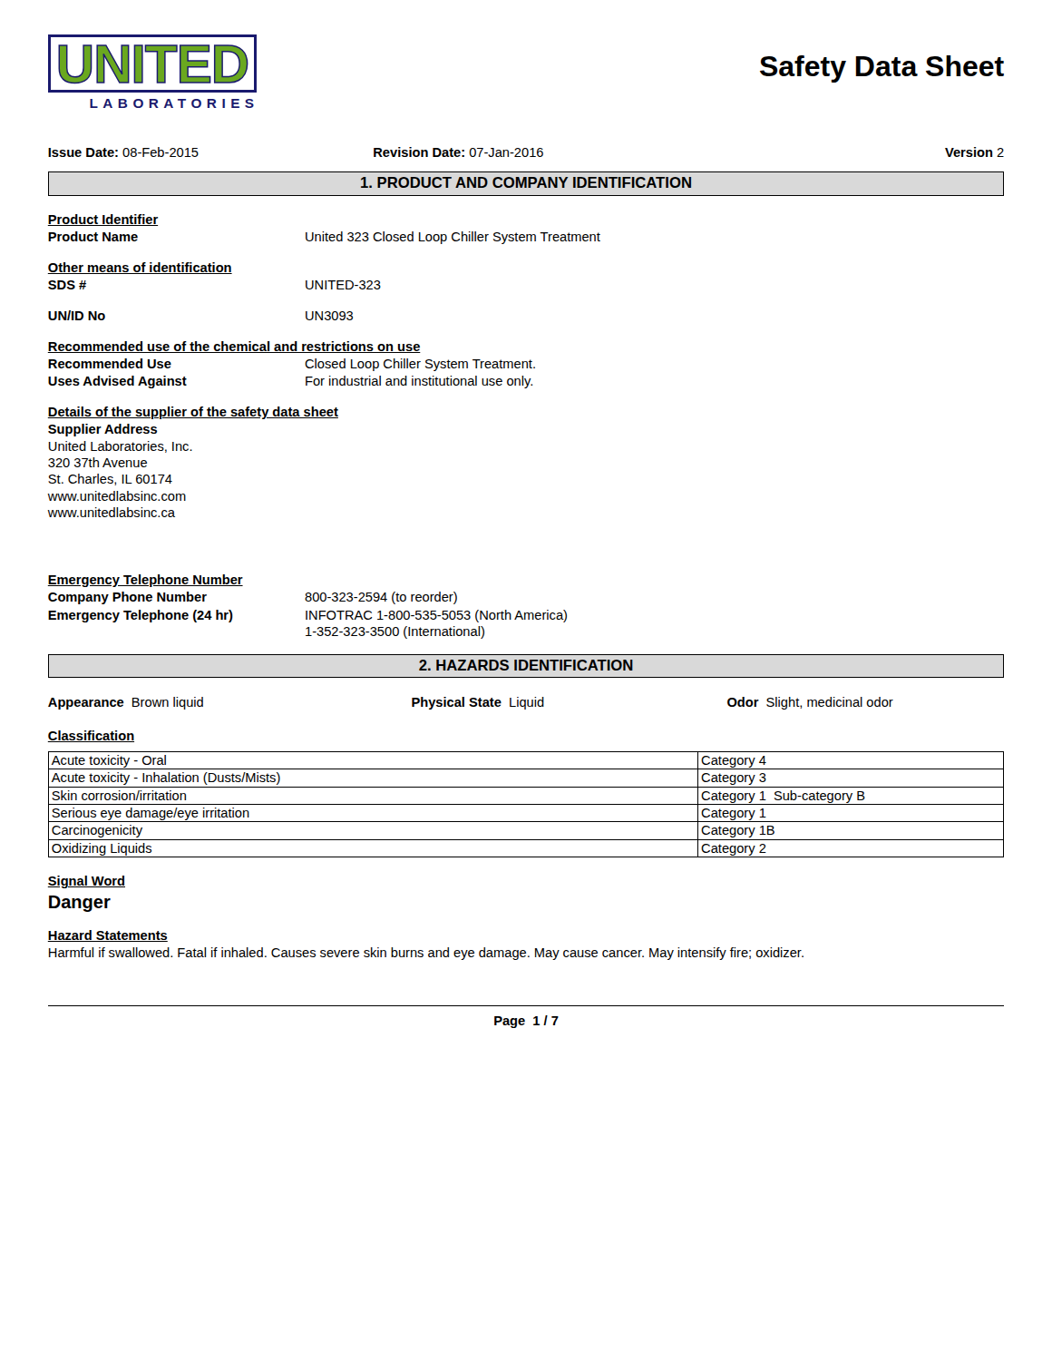UNITED
LABORATORIES
Safety Data Sheet
Issue Date: 08-Feb-2015
Revision Date: 07-Jan-2016
Version 2
1. PRODUCT AND COMPANY IDENTIFICATION
Product Identifier
Product Name
United 323 Closed Loop Chiller System Treatment
Other means of identification
SDS #
UNITED-323
UN/ID No
UN3093
Recommended use of the chemical and restrictions on use
Recommended Use
Closed Loop Chiller System Treatment.
Uses Advised Against
For industrial and institutional use only.
Details of the supplier of the safety data sheet
Supplier Address
United Laboratories, Inc.
320 37th Avenue
St. Charles, IL 60174
www.unitedlabsinc.com
www.unitedlabsinc.ca
Emergency Telephone Number
Company Phone Number
800-323-2594 (to reorder)
Emergency Telephone (24 hr)
INFOTRAC 1-800-535-5053 (North America)
1-352-323-3500 (International)
2. HAZARDS IDENTIFICATION
Appearance Brown liquid
Physical State Liquid
Odor Slight, medicinal odor
Classification
| Acute toxicity - Oral | Category 4 |
| Acute toxicity - Inhalation (Dusts/Mists) | Category 3 |
| Skin corrosion/irritation | Category 1 Sub-category B |
| Serious eye damage/eye irritation | Category 1 |
| Carcinogenicity | Category 1B |
| Oxidizing Liquids | Category 2 |
Signal Word
Danger
Hazard Statements
Harmful if swallowed. Fatal if inhaled. Causes severe skin burns and eye damage. May cause cancer. May intensify fire; oxidizer.
Page 1 / 7